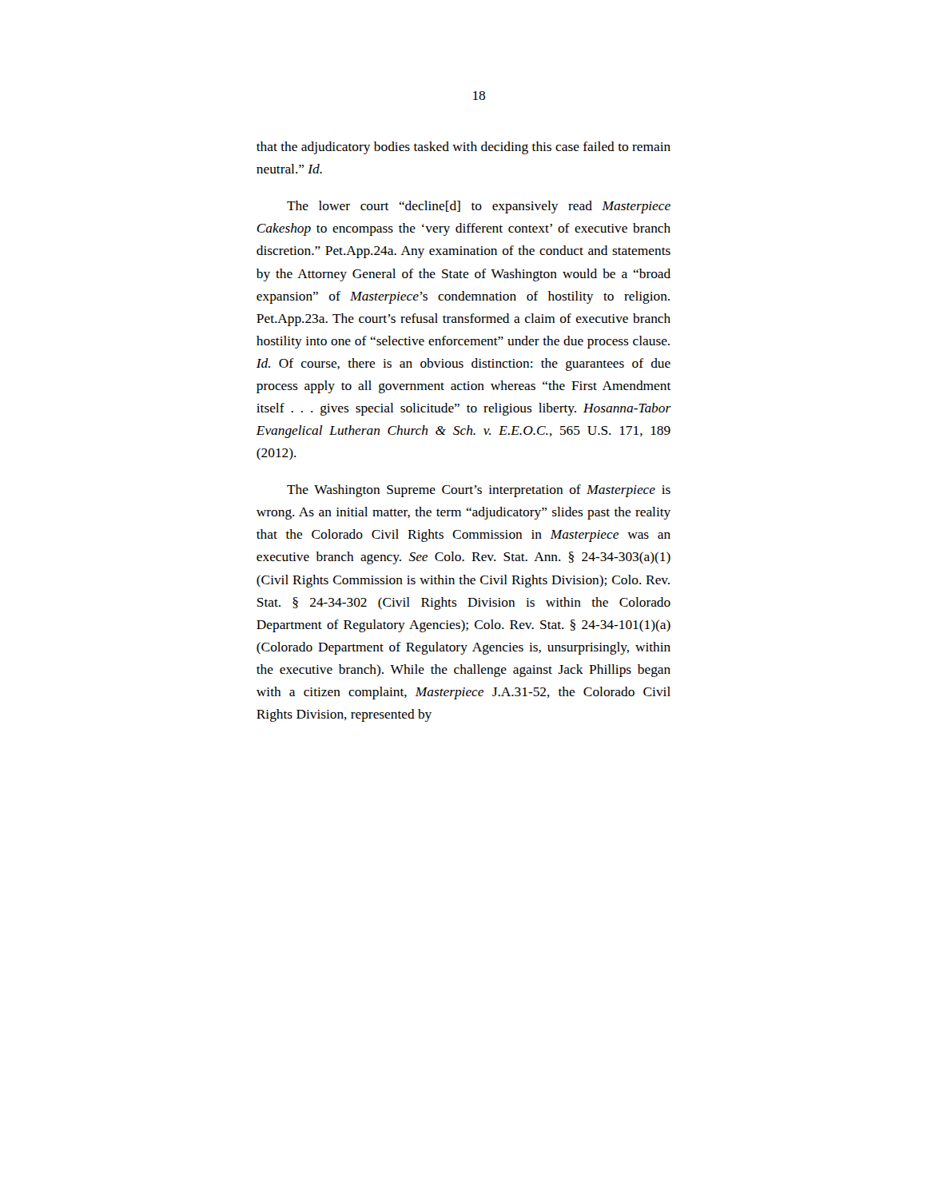18
that the adjudicatory bodies tasked with deciding this case failed to remain neutral.” Id.
The lower court “decline[d] to expansively read Masterpiece Cakeshop to encompass the ‘very different context’ of executive branch discretion.” Pet.App.24a. Any examination of the conduct and statements by the Attorney General of the State of Washington would be a “broad expansion” of Masterpiece’s condemnation of hostility to religion. Pet.App.23a. The court’s refusal transformed a claim of executive branch hostility into one of “selective enforcement” under the due process clause. Id. Of course, there is an obvious distinction: the guarantees of due process apply to all government action whereas “the First Amendment itself . . . gives special solicitude” to religious liberty. Hosanna-Tabor Evangelical Lutheran Church & Sch. v. E.E.O.C., 565 U.S. 171, 189 (2012).
The Washington Supreme Court’s interpretation of Masterpiece is wrong. As an initial matter, the term “adjudicatory” slides past the reality that the Colorado Civil Rights Commission in Masterpiece was an executive branch agency. See Colo. Rev. Stat. Ann. § 24-34-303(a)(1) (Civil Rights Commission is within the Civil Rights Division); Colo. Rev. Stat. § 24-34-302 (Civil Rights Division is within the Colorado Department of Regulatory Agencies); Colo. Rev. Stat. § 24-34-101(1)(a) (Colorado Department of Regulatory Agencies is, unsurprisingly, within the executive branch). While the challenge against Jack Phillips began with a citizen complaint, Masterpiece J.A.31-52, the Colorado Civil Rights Division, represented by